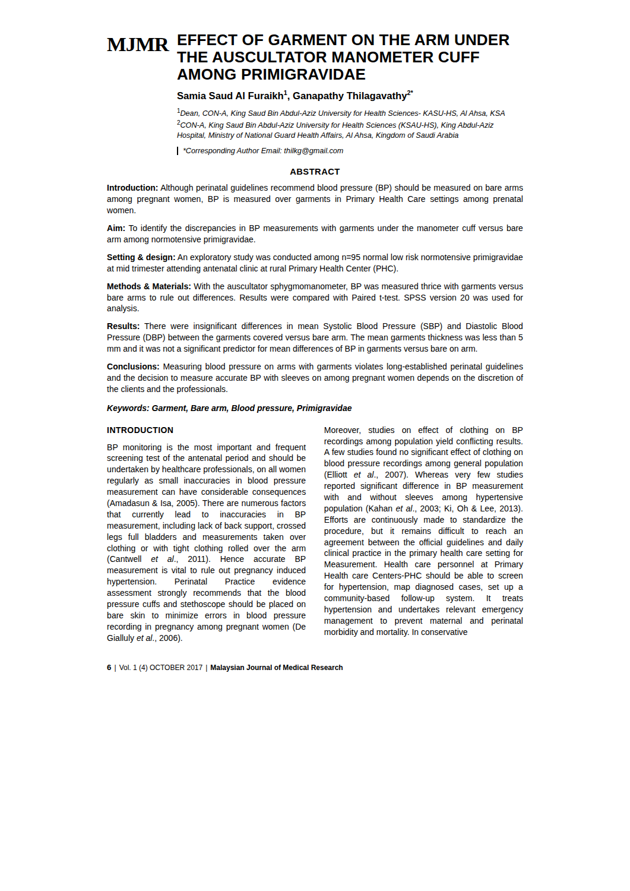MJMR
EFFECT OF GARMENT ON THE ARM UNDER THE AUSCULTATOR MANOMETER CUFF AMONG PRIMIGRAVIDAE
Samia Saud Al Furaikh1, Ganapathy Thilagavathy2*
1Dean, CON-A, King Saud Bin Abdul-Aziz University for Health Sciences- KASU-HS, Al Ahsa, KSA
2CON-A, King Saud Bin Abdul-Aziz University for Health Sciences (KSAU-HS), King Abdul-Aziz Hospital, Ministry of National Guard Health Affairs, Al Ahsa, Kingdom of Saudi Arabia
*Corresponding Author Email: thilkg@gmail.com
ABSTRACT
Introduction: Although perinatal guidelines recommend blood pressure (BP) should be measured on bare arms among pregnant women, BP is measured over garments in Primary Health Care settings among prenatal women.
Aim: To identify the discrepancies in BP measurements with garments under the manometer cuff versus bare arm among normotensive primigravidae.
Setting & design: An exploratory study was conducted among n=95 normal low risk normotensive primigravidae at mid trimester attending antenatal clinic at rural Primary Health Center (PHC).
Methods & Materials: With the auscultator sphygmomanometer, BP was measured thrice with garments versus bare arms to rule out differences. Results were compared with Paired t-test. SPSS version 20 was used for analysis.
Results: There were insignificant differences in mean Systolic Blood Pressure (SBP) and Diastolic Blood Pressure (DBP) between the garments covered versus bare arm. The mean garments thickness was less than 5 mm and it was not a significant predictor for mean differences of BP in garments versus bare on arm.
Conclusions: Measuring blood pressure on arms with garments violates long-established perinatal guidelines and the decision to measure accurate BP with sleeves on among pregnant women depends on the discretion of the clients and the professionals.
Keywords: Garment, Bare arm, Blood pressure, Primigravidae
INTRODUCTION
BP monitoring is the most important and frequent screening test of the antenatal period and should be undertaken by healthcare professionals, on all women regularly as small inaccuracies in blood pressure measurement can have considerable consequences (Amadasun & Isa, 2005). There are numerous factors that currently lead to inaccuracies in BP measurement, including lack of back support, crossed legs full bladders and measurements taken over clothing or with tight clothing rolled over the arm (Cantwell et al., 2011). Hence accurate BP measurement is vital to rule out pregnancy induced hypertension. Perinatal Practice evidence assessment strongly recommends that the blood pressure cuffs and stethoscope should be placed on bare skin to minimize errors in blood pressure recording in pregnancy among pregnant women (De Gialluly et al., 2006).
Moreover, studies on effect of clothing on BP recordings among population yield conflicting results. A few studies found no significant effect of clothing on blood pressure recordings among general population (Elliott et al., 2007). Whereas very few studies reported significant difference in BP measurement with and without sleeves among hypertensive population (Kahan et al., 2003; Ki, Oh & Lee, 2013). Efforts are continuously made to standardize the procedure, but it remains difficult to reach an agreement between the official guidelines and daily clinical practice in the primary health care setting for Measurement. Health care personnel at Primary Health care Centers-PHC should be able to screen for hypertension, map diagnosed cases, set up a community-based follow-up system. It treats hypertension and undertakes relevant emergency management to prevent maternal and perinatal morbidity and mortality. In conservative
6|Vol. 1 (4) OCTOBER 2017|Malaysian Journal of Medical Research